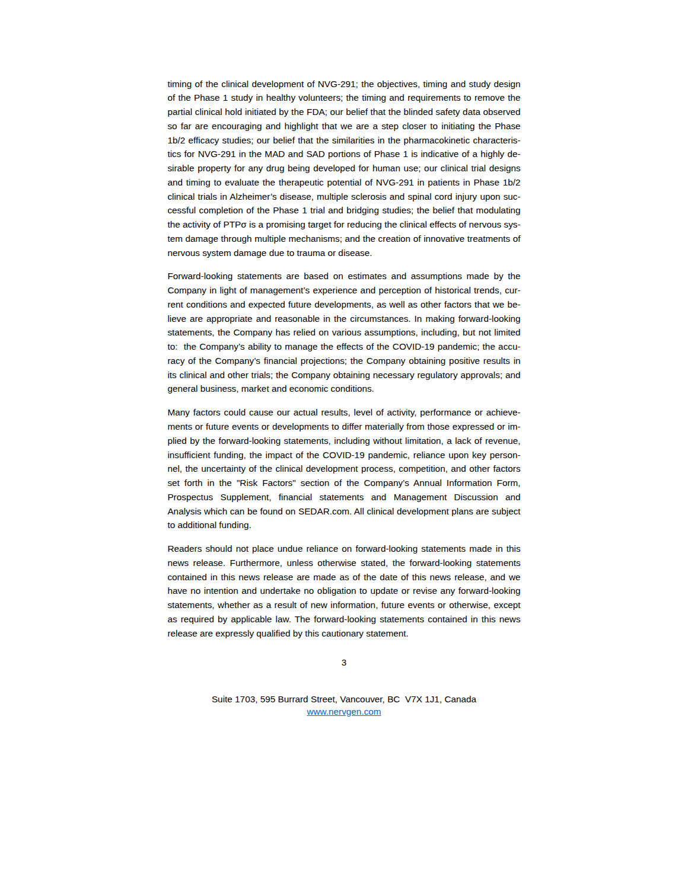timing of the clinical development of NVG-291; the objectives, timing and study design of the Phase 1 study in healthy volunteers; the timing and requirements to remove the partial clinical hold initiated by the FDA; our belief that the blinded safety data observed so far are encouraging and highlight that we are a step closer to initiating the Phase 1b/2 efficacy studies; our belief that the similarities in the pharmacokinetic characteristics for NVG-291 in the MAD and SAD portions of Phase 1 is indicative of a highly desirable property for any drug being developed for human use; our clinical trial designs and timing to evaluate the therapeutic potential of NVG-291 in patients in Phase 1b/2 clinical trials in Alzheimer’s disease, multiple sclerosis and spinal cord injury upon successful completion of the Phase 1 trial and bridging studies; the belief that modulating the activity of PTPσ is a promising target for reducing the clinical effects of nervous system damage through multiple mechanisms; and the creation of innovative treatments of nervous system damage due to trauma or disease.
Forward-looking statements are based on estimates and assumptions made by the Company in light of management’s experience and perception of historical trends, current conditions and expected future developments, as well as other factors that we believe are appropriate and reasonable in the circumstances. In making forward-looking statements, the Company has relied on various assumptions, including, but not limited to: the Company’s ability to manage the effects of the COVID-19 pandemic; the accuracy of the Company’s financial projections; the Company obtaining positive results in its clinical and other trials; the Company obtaining necessary regulatory approvals; and general business, market and economic conditions.
Many factors could cause our actual results, level of activity, performance or achievements or future events or developments to differ materially from those expressed or implied by the forward-looking statements, including without limitation, a lack of revenue, insufficient funding, the impact of the COVID-19 pandemic, reliance upon key personnel, the uncertainty of the clinical development process, competition, and other factors set forth in the "Risk Factors" section of the Company’s Annual Information Form, Prospectus Supplement, financial statements and Management Discussion and Analysis which can be found on SEDAR.com. All clinical development plans are subject to additional funding.
Readers should not place undue reliance on forward-looking statements made in this news release. Furthermore, unless otherwise stated, the forward-looking statements contained in this news release are made as of the date of this news release, and we have no intention and undertake no obligation to update or revise any forward-looking statements, whether as a result of new information, future events or otherwise, except as required by applicable law. The forward-looking statements contained in this news release are expressly qualified by this cautionary statement.
3
Suite 1703, 595 Burrard Street, Vancouver, BC V7X 1J1, Canada
www.nervgen.com